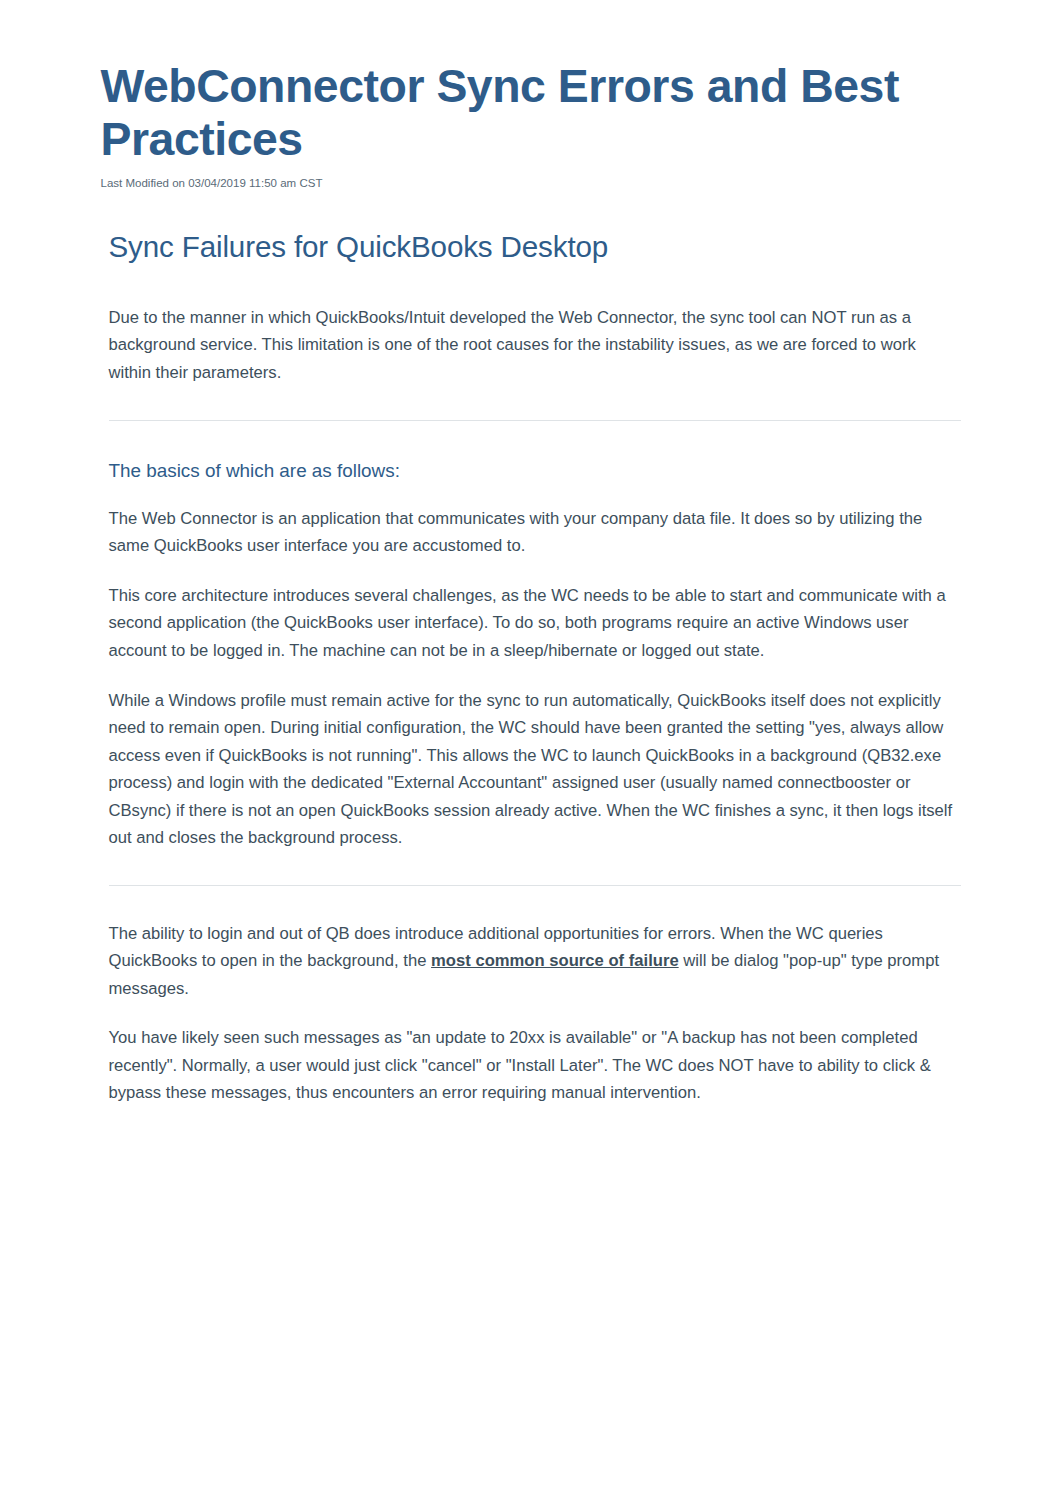WebConnector Sync Errors and Best Practices
Last Modified on 03/04/2019 11:50 am CST
Sync Failures for QuickBooks Desktop
Due to the manner in which QuickBooks/Intuit developed the Web Connector, the sync tool can NOT run as a background service. This limitation is one of the root causes for the instability issues, as we are forced to work within their parameters.
The basics of which are as follows:
The Web Connector is an application that communicates with your company data file. It does so by utilizing the same QuickBooks user interface you are accustomed to.
This core architecture introduces several challenges, as the WC needs to be able to start and communicate with a second application (the QuickBooks user interface). To do so, both programs require an active Windows user account to be logged in. The machine can not be in a sleep/hibernate or logged out state.
While a Windows profile must remain active for the sync to run automatically, QuickBooks itself does not explicitly need to remain open. During initial configuration, the WC should have been granted the setting "yes, always allow access even if QuickBooks is not running". This allows the WC to launch QuickBooks in a background (QB32.exe process) and login with the dedicated "External Accountant" assigned user (usually named connectbooster or CBsync) if there is not an open QuickBooks session already active. When the WC finishes a sync, it then logs itself out and closes the background process.
The ability to login and out of QB does introduce additional opportunities for errors. When the WC queries QuickBooks to open in the background, the most common source of failure will be dialog "pop-up" type prompt messages.
You have likely seen such messages as "an update to 20xx is available" or "A backup has not been completed recently". Normally, a user would just click "cancel" or "Install Later". The WC does NOT have to ability to click & bypass these messages, thus encounters an error requiring manual intervention.